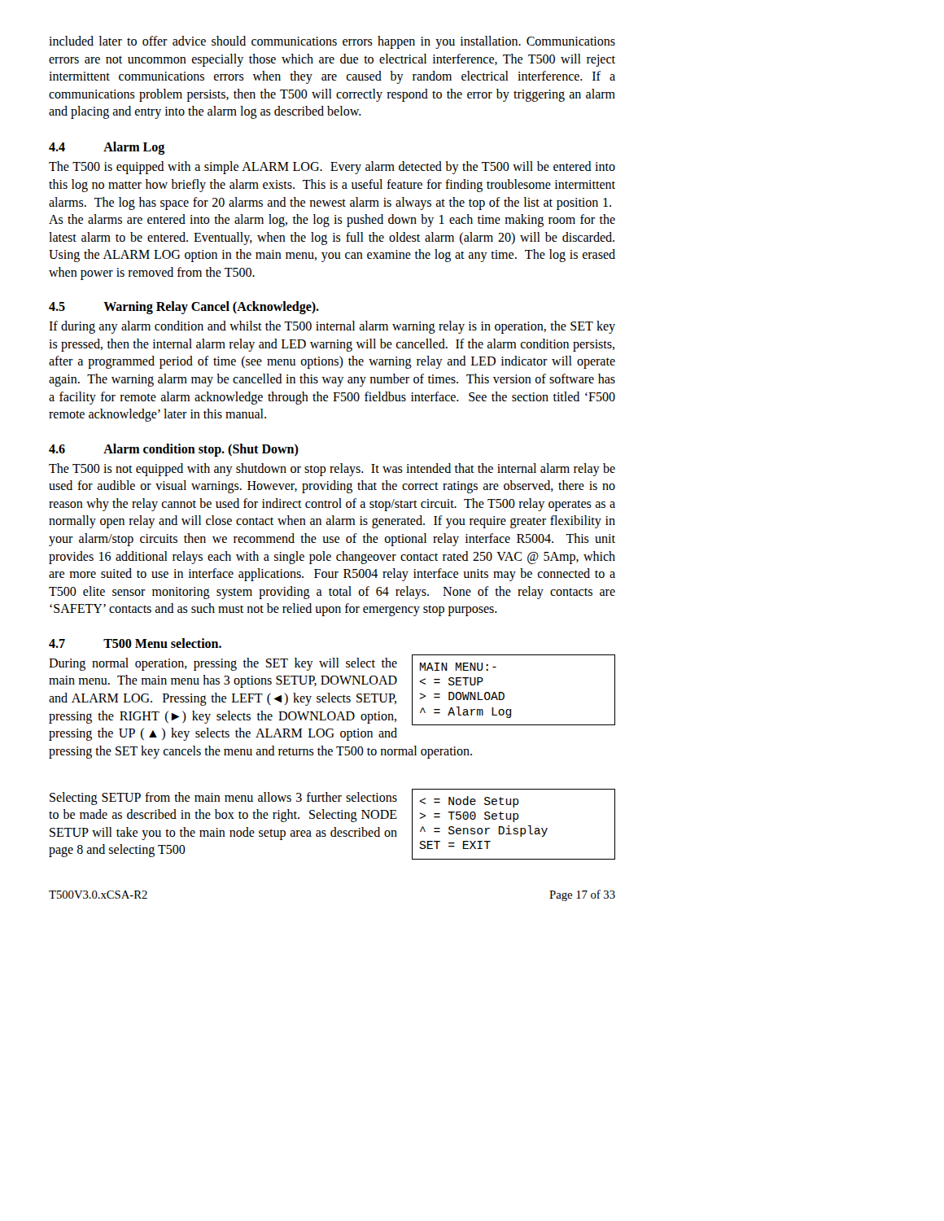included later to offer advice should communications errors happen in you installation. Communications errors are not uncommon especially those which are due to electrical interference, The T500 will reject intermittent communications errors when they are caused by random electrical interference. If a communications problem persists, then the T500 will correctly respond to the error by triggering an alarm and placing and entry into the alarm log as described below.
4.4 Alarm Log
The T500 is equipped with a simple ALARM LOG. Every alarm detected by the T500 will be entered into this log no matter how briefly the alarm exists. This is a useful feature for finding troublesome intermittent alarms. The log has space for 20 alarms and the newest alarm is always at the top of the list at position 1. As the alarms are entered into the alarm log, the log is pushed down by 1 each time making room for the latest alarm to be entered. Eventually, when the log is full the oldest alarm (alarm 20) will be discarded. Using the ALARM LOG option in the main menu, you can examine the log at any time. The log is erased when power is removed from the T500.
4.5 Warning Relay Cancel (Acknowledge).
If during any alarm condition and whilst the T500 internal alarm warning relay is in operation, the SET key is pressed, then the internal alarm relay and LED warning will be cancelled. If the alarm condition persists, after a programmed period of time (see menu options) the warning relay and LED indicator will operate again. The warning alarm may be cancelled in this way any number of times. This version of software has a facility for remote alarm acknowledge through the F500 fieldbus interface. See the section titled ‘F500 remote acknowledge’ later in this manual.
4.6 Alarm condition stop. (Shut Down)
The T500 is not equipped with any shutdown or stop relays. It was intended that the internal alarm relay be used for audible or visual warnings. However, providing that the correct ratings are observed, there is no reason why the relay cannot be used for indirect control of a stop/start circuit. The T500 relay operates as a normally open relay and will close contact when an alarm is generated. If you require greater flexibility in your alarm/stop circuits then we recommend the use of the optional relay interface R5004. This unit provides 16 additional relays each with a single pole changeover contact rated 250 VAC @ 5Amp, which are more suited to use in interface applications. Four R5004 relay interface units may be connected to a T500 elite sensor monitoring system providing a total of 64 relays. None of the relay contacts are ‘SAFETY’ contacts and as such must not be relied upon for emergency stop purposes.
4.7 T500 Menu selection.
MAIN MENU:- < = SETUP > = DOWNLOAD ^ = Alarm Log
During normal operation, pressing the SET key will select the main menu. The main menu has 3 options SETUP, DOWNLOAD and ALARM LOG. Pressing the LEFT (◄) key selects SETUP, pressing the RIGHT (►) key selects the DOWNLOAD option, pressing the UP (▲) key selects the ALARM LOG option and pressing the SET key cancels the menu and returns the T500 to normal operation.
< = Node Setup > = T500 Setup ^ = Sensor Display SET = EXIT
Selecting SETUP from the main menu allows 3 further selections to be made as described in the box to the right. Selecting NODE SETUP will take you to the main node setup area as described on page 8 and selecting T500
T500V3.0.xCSA-R2
Page 17 of 33